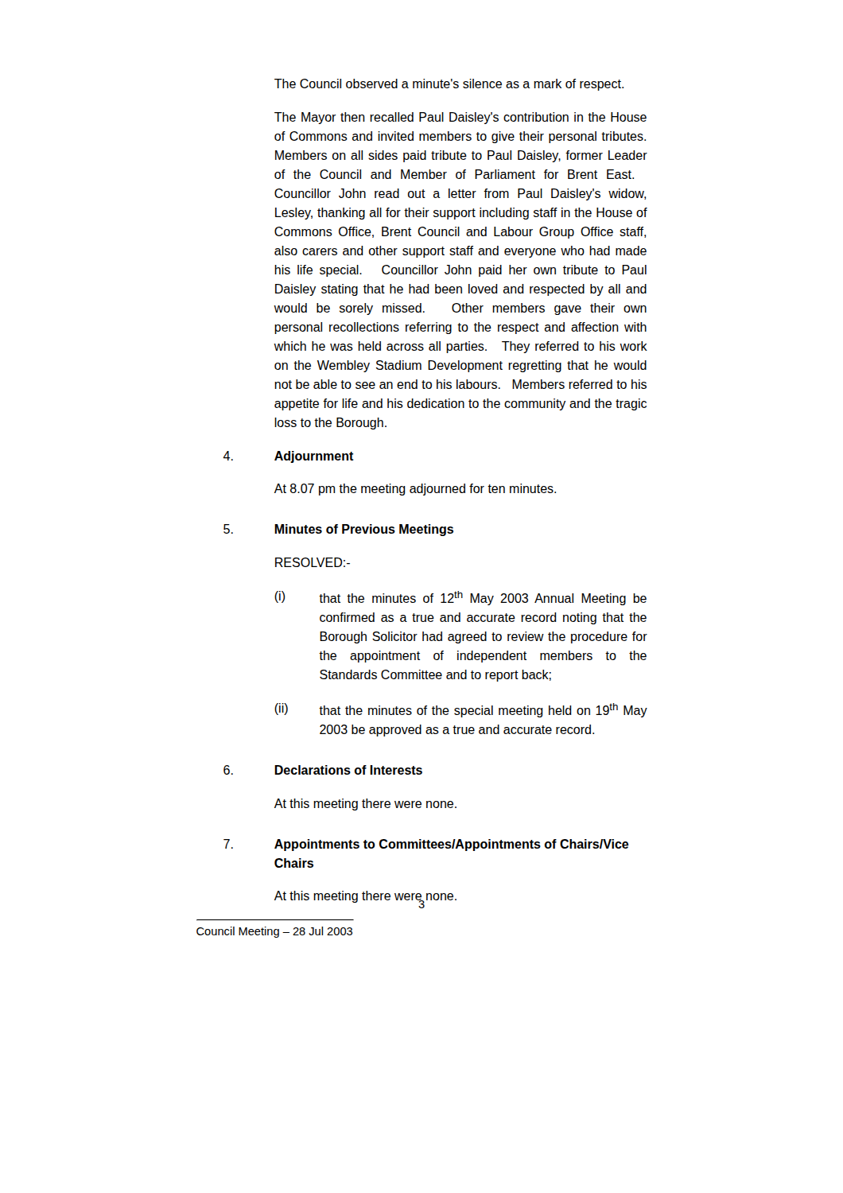The Council observed a minute's silence as a mark of respect.
The Mayor then recalled Paul Daisley's contribution in the House of Commons and invited members to give their personal tributes. Members on all sides paid tribute to Paul Daisley, former Leader of the Council and Member of Parliament for Brent East. Councillor John read out a letter from Paul Daisley's widow, Lesley, thanking all for their support including staff in the House of Commons Office, Brent Council and Labour Group Office staff, also carers and other support staff and everyone who had made his life special. Councillor John paid her own tribute to Paul Daisley stating that he had been loved and respected by all and would be sorely missed. Other members gave their own personal recollections referring to the respect and affection with which he was held across all parties. They referred to his work on the Wembley Stadium Development regretting that he would not be able to see an end to his labours. Members referred to his appetite for life and his dedication to the community and the tragic loss to the Borough.
4.
Adjournment
At 8.07 pm the meeting adjourned for ten minutes.
5.
Minutes of Previous Meetings
RESOLVED:-
(i)
that the minutes of 12th May 2003 Annual Meeting be confirmed as a true and accurate record noting that the Borough Solicitor had agreed to review the procedure for the appointment of independent members to the Standards Committee and to report back;
(ii)
that the minutes of the special meeting held on 19th May 2003 be approved as a true and accurate record.
6.
Declarations of Interests
At this meeting there were none.
7.
Appointments to Committees/Appointments of Chairs/Vice Chairs
At this meeting there were none.
3
Council Meeting – 28 Jul 2003